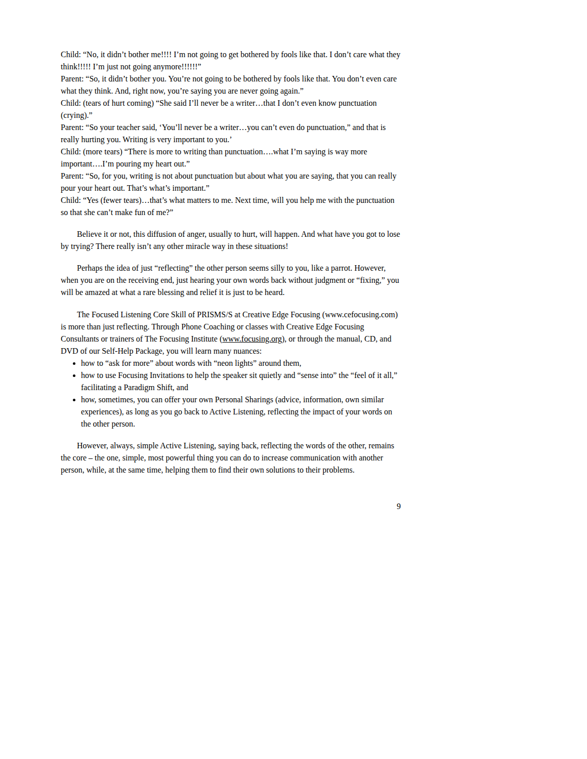Child: “No, it didn’t bother me!!!! I’m not going to get bothered by fools like that. I don’t care what they think!!!!! I’m just not going anymore!!!!!!”
Parent: “So, it didn’t bother you. You’re not going to be bothered by fools like that. You don’t even care what they think. And, right now, you’re saying you are never going again.”
Child: (tears of hurt coming) “She said I’ll never be a writer…that I don’t even know punctuation (crying).”
Parent: “So your teacher said, ‘You’ll never be a writer…you can’t even do punctuation,” and that is really hurting you. Writing is very important to you.’
Child: (more tears) “There is more to writing than punctuation….what I’m saying is way more important….I’m pouring my heart out.”
Parent: “So, for you, writing is not about punctuation but about what you are saying, that you can really pour your heart out. That’s what’s important.”
Child: “Yes (fewer tears)…that’s what matters to me. Next time, will you help me with the punctuation so that she can’t make fun of me?”
Believe it or not, this diffusion of anger, usually to hurt, will happen. And what have you got to lose by trying? There really isn’t any other miracle way in these situations!
Perhaps the idea of just “reflecting” the other person seems silly to you, like a parrot. However, when you are on the receiving end, just hearing your own words back without judgment or “fixing,” you will be amazed at what a rare blessing and relief it is just to be heard.
The Focused Listening Core Skill of PRISMS/S at Creative Edge Focusing (www.cefocusing.com) is more than just reflecting. Through Phone Coaching or classes with Creative Edge Focusing Consultants or trainers of The Focusing Institute (www.focusing.org), or through the manual, CD, and DVD of our Self-Help Package, you will learn many nuances:
how to “ask for more” about words with “neon lights” around them,
how to use Focusing Invitations to help the speaker sit quietly and “sense into” the “feel of it all,” facilitating a Paradigm Shift, and
how, sometimes, you can offer your own Personal Sharings (advice, information, own similar experiences), as long as you go back to Active Listening, reflecting the impact of your words on the other person.
However, always, simple Active Listening, saying back, reflecting the words of the other, remains the core – the one, simple, most powerful thing you can do to increase communication with another person, while, at the same time, helping them to find their own solutions to their problems.
9